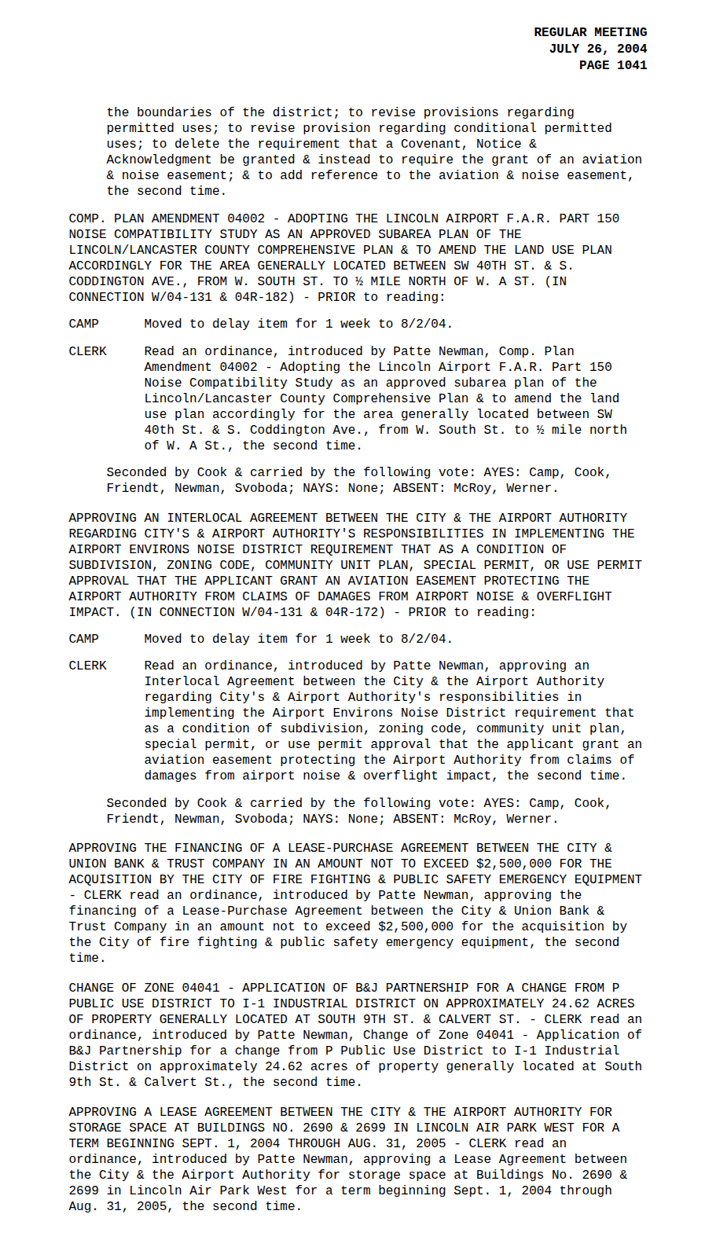REGULAR MEETING
JULY 26, 2004
PAGE 1041
the boundaries of the district; to revise provisions regarding permitted uses; to revise provision regarding conditional permitted uses; to delete the requirement that a Covenant, Notice & Acknowledgment be granted & instead to require the grant of an aviation & noise easement; & to add reference to the aviation & noise easement, the second time.
COMP. PLAN AMENDMENT 04002 - ADOPTING THE LINCOLN AIRPORT F.A.R. PART 150 NOISE COMPATIBILITY STUDY AS AN APPROVED SUBAREA PLAN OF THE LINCOLN/LANCASTER COUNTY COMPREHENSIVE PLAN & TO AMEND THE LAND USE PLAN ACCORDINGLY FOR THE AREA GENERALLY LOCATED BETWEEN SW 40TH ST. & S. CODDINGTON AVE., FROM W. SOUTH ST. TO ½ MILE NORTH OF W. A ST. (IN CONNECTION W/04-131 & 04R-182) - PRIOR to reading:
CAMP
Moved to delay item for 1 week to 8/2/04.
CLERK
Read an ordinance, introduced by Patte Newman, Comp. Plan Amendment 04002 - Adopting the Lincoln Airport F.A.R. Part 150 Noise Compatibility Study as an approved subarea plan of the Lincoln/Lancaster County Comprehensive Plan & to amend the land use plan accordingly for the area generally located between SW 40th St. & S. Coddington Ave., from W. South St. to ½ mile north of W. A St., the second time.
Seconded by Cook & carried by the following vote: AYES: Camp, Cook, Friendt, Newman, Svoboda; NAYS: None; ABSENT: McRoy, Werner.
APPROVING AN INTERLOCAL AGREEMENT BETWEEN THE CITY & THE AIRPORT AUTHORITY REGARDING CITY'S & AIRPORT AUTHORITY'S RESPONSIBILITIES IN IMPLEMENTING THE AIRPORT ENVIRONS NOISE DISTRICT REQUIREMENT THAT AS A CONDITION OF SUBDIVISION, ZONING CODE, COMMUNITY UNIT PLAN, SPECIAL PERMIT, OR USE PERMIT APPROVAL THAT THE APPLICANT GRANT AN AVIATION EASEMENT PROTECTING THE AIRPORT AUTHORITY FROM CLAIMS OF DAMAGES FROM AIRPORT NOISE & OVERFLIGHT IMPACT. (IN CONNECTION W/04-131 & 04R-172) - PRIOR to reading:
CAMP
Moved to delay item for 1 week to 8/2/04.
CLERK
Read an ordinance, introduced by Patte Newman, approving an Interlocal Agreement between the City & the Airport Authority regarding City's & Airport Authority's responsibilities in implementing the Airport Environs Noise District requirement that as a condition of subdivision, zoning code, community unit plan, special permit, or use permit approval that the applicant grant an aviation easement protecting the Airport Authority from claims of damages from airport noise & overflight impact, the second time.
Seconded by Cook & carried by the following vote: AYES: Camp, Cook, Friendt, Newman, Svoboda; NAYS: None; ABSENT: McRoy, Werner.
APPROVING THE FINANCING OF A LEASE-PURCHASE AGREEMENT BETWEEN THE CITY & UNION BANK & TRUST COMPANY IN AN AMOUNT NOT TO EXCEED $2,500,000 FOR THE ACQUISITION BY THE CITY OF FIRE FIGHTING & PUBLIC SAFETY EMERGENCY EQUIPMENT - CLERK read an ordinance, introduced by Patte Newman, approving the financing of a Lease-Purchase Agreement between the City & Union Bank & Trust Company in an amount not to exceed $2,500,000 for the acquisition by the City of fire fighting & public safety emergency equipment, the second time.
CHANGE OF ZONE 04041 - APPLICATION OF B&J PARTNERSHIP FOR A CHANGE FROM P PUBLIC USE DISTRICT TO I-1 INDUSTRIAL DISTRICT ON APPROXIMATELY 24.62 ACRES OF PROPERTY GENERALLY LOCATED AT SOUTH 9TH ST. & CALVERT ST. - CLERK read an ordinance, introduced by Patte Newman, Change of Zone 04041 - Application of B&J Partnership for a change from P Public Use District to I-1 Industrial District on approximately 24.62 acres of property generally located at South 9th St. & Calvert St., the second time.
APPROVING A LEASE AGREEMENT BETWEEN THE CITY & THE AIRPORT AUTHORITY FOR STORAGE SPACE AT BUILDINGS NO. 2690 & 2699 IN LINCOLN AIR PARK WEST FOR A TERM BEGINNING SEPT. 1, 2004 THROUGH AUG. 31, 2005 - CLERK read an ordinance, introduced by Patte Newman, approving a Lease Agreement between the City & the Airport Authority for storage space at Buildings No. 2690 & 2699 in Lincoln Air Park West for a term beginning Sept. 1, 2004 through Aug. 31, 2005, the second time.